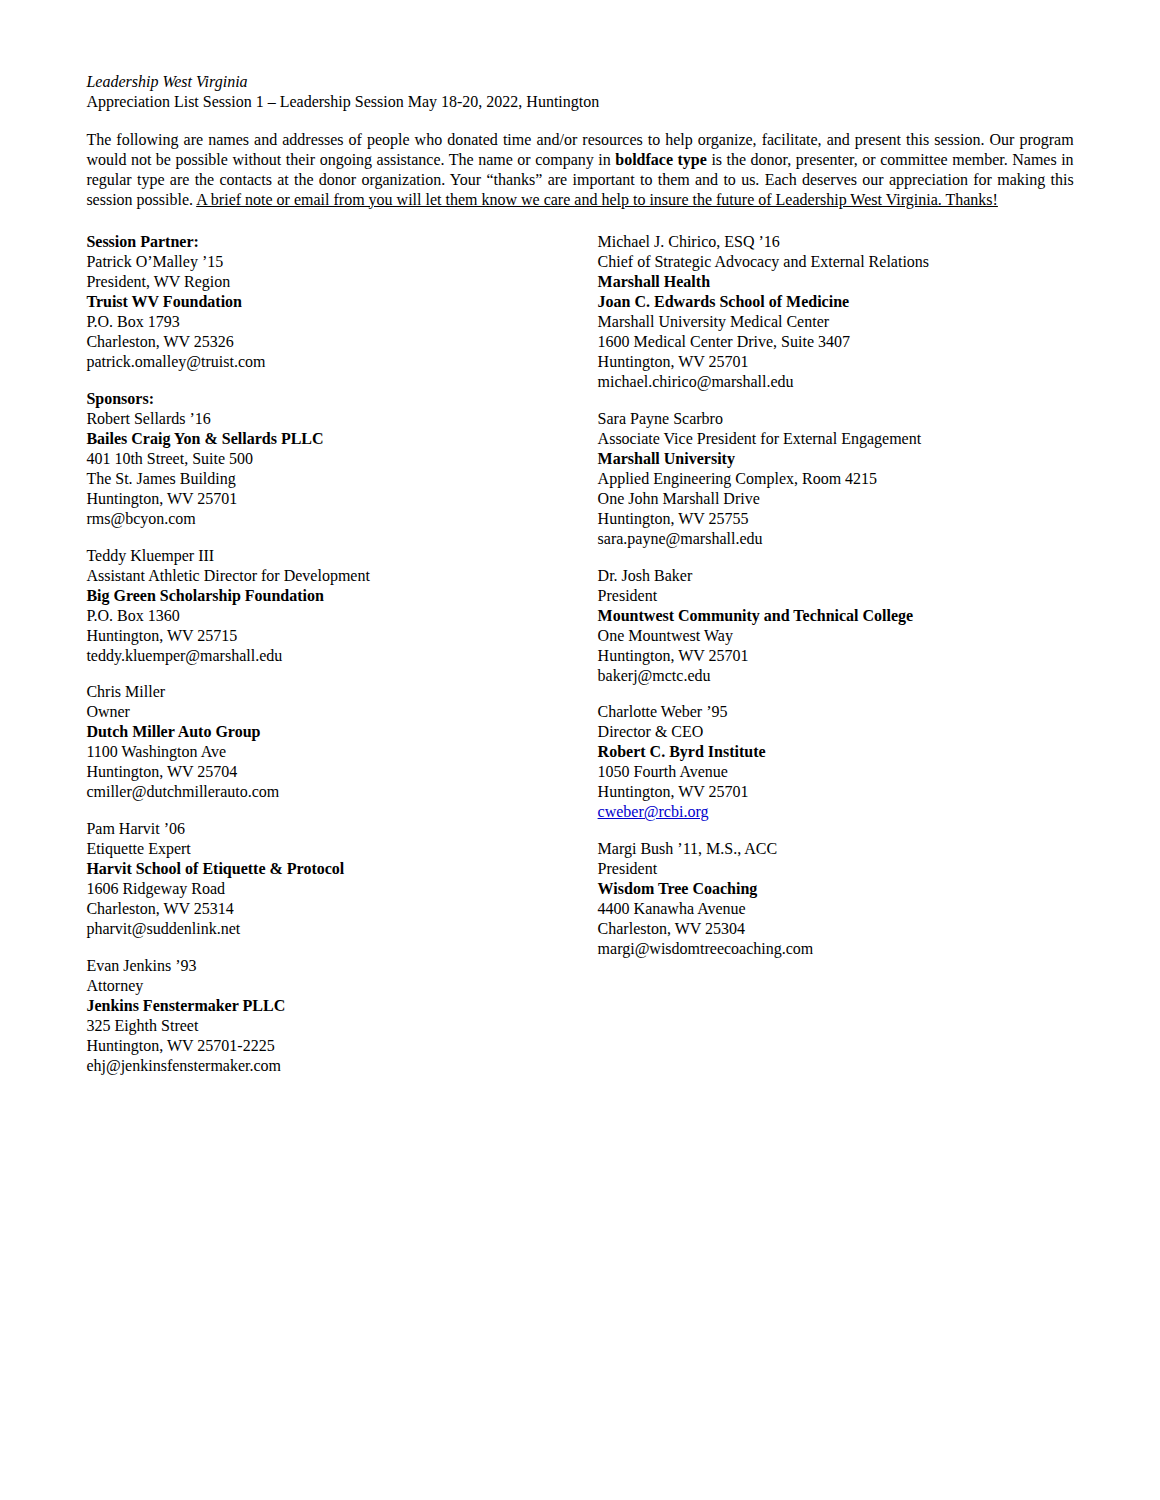Leadership West Virginia
Appreciation List Session 1 – Leadership Session May 18-20, 2022, Huntington
The following are names and addresses of people who donated time and/or resources to help organize, facilitate, and present this session. Our program would not be possible without their ongoing assistance. The name or company in boldface type is the donor, presenter, or committee member. Names in regular type are the contacts at the donor organization. Your “thanks” are important to them and to us. Each deserves our appreciation for making this session possible. A brief note or email from you will let them know we care and help to insure the future of Leadership West Virginia. Thanks!
Session Partner:
Patrick O’Malley ’15
President, WV Region
Truist WV Foundation
P.O. Box 1793
Charleston, WV 25326
patrick.omalley@truist.com
Sponsors:
Robert Sellards ’16
Bailes Craig Yon & Sellards PLLC
401 10th Street, Suite 500
The St. James Building
Huntington, WV 25701
rms@bcyon.com
Teddy Kluemper III
Assistant Athletic Director for Development
Big Green Scholarship Foundation
P.O. Box 1360
Huntington, WV 25715
teddy.kluemper@marshall.edu
Chris Miller
Owner
Dutch Miller Auto Group
1100 Washington Ave
Huntington, WV 25704
cmiller@dutchmillerauto.com
Pam Harvit ’06
Etiquette Expert
Harvit School of Etiquette & Protocol
1606 Ridgeway Road
Charleston, WV 25314
pharvit@suddenlink.net
Evan Jenkins ’93
Attorney
Jenkins Fenstermaker PLLC
325 Eighth Street
Huntington, WV 25701-2225
ehj@jenkinsfenstermaker.com
Michael J. Chirico, ESQ ’16
Chief of Strategic Advocacy and External Relations
Marshall Health
Joan C. Edwards School of Medicine
Marshall University Medical Center
1600 Medical Center Drive, Suite 3407
Huntington, WV 25701
michael.chirico@marshall.edu
Sara Payne Scarbro
Associate Vice President for External Engagement
Marshall University
Applied Engineering Complex, Room 4215
One John Marshall Drive
Huntington, WV 25755
sara.payne@marshall.edu
Dr. Josh Baker
President
Mountwest Community and Technical College
One Mountwest Way
Huntington, WV 25701
bakerj@mctc.edu
Charlotte Weber ’95
Director & CEO
Robert C. Byrd Institute
1050 Fourth Avenue
Huntington, WV 25701
cweber@rcbi.org
Margi Bush ’11, M.S., ACC
President
Wisdom Tree Coaching
4400 Kanawha Avenue
Charleston, WV 25304
margi@wisdomtreecoaching.com